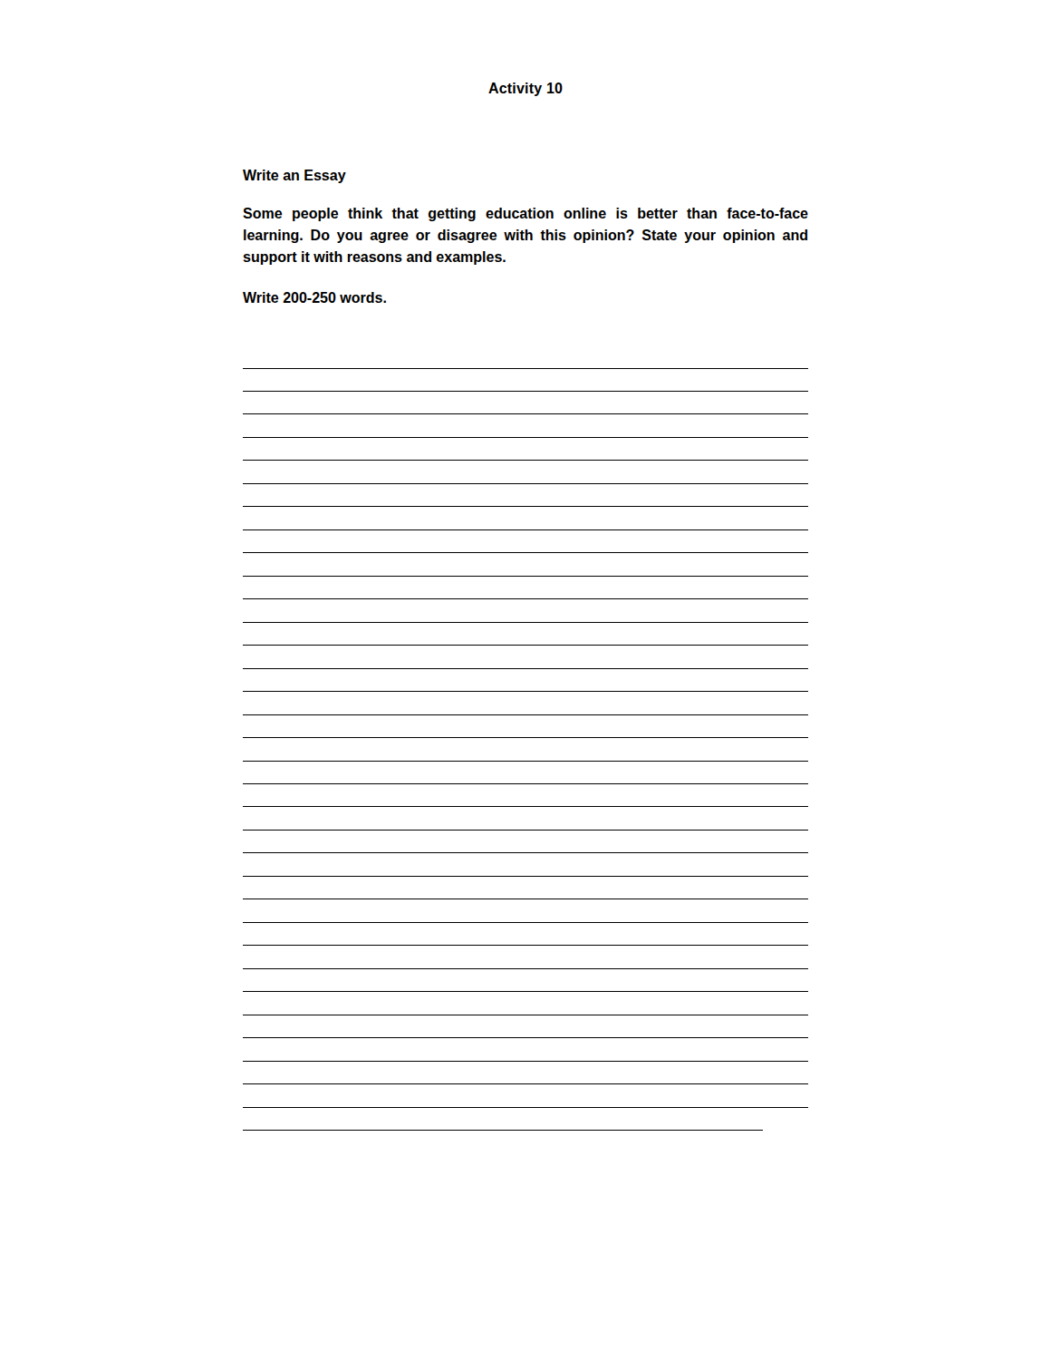Activity 10
Write an Essay
Some people think that getting education online is better than face-to-face learning. Do you agree or disagree with this opinion? State your opinion and support it with reasons and examples.
Write 200-250 words.